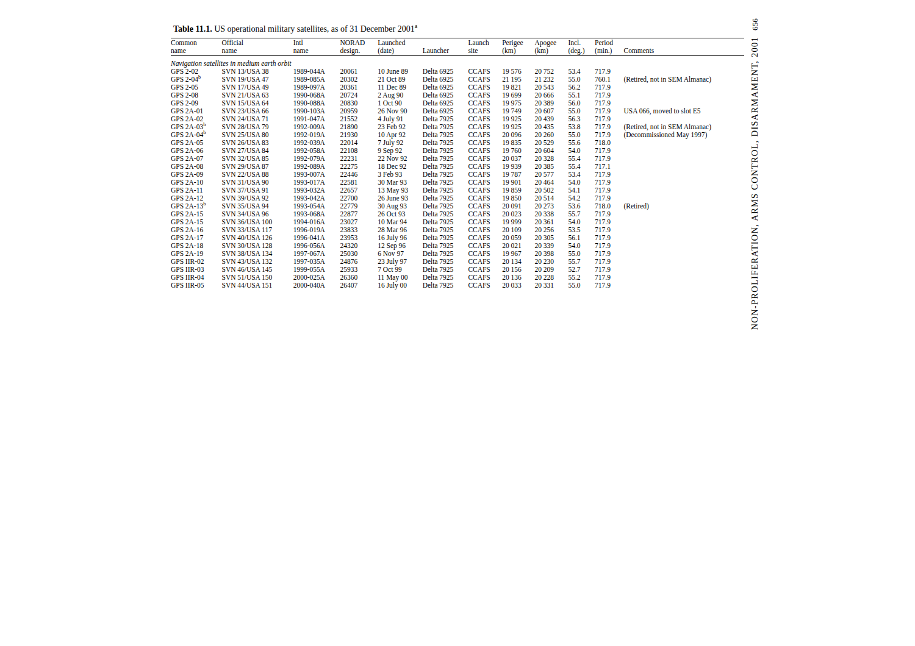656
NON-PROLIFERATION, ARMS CONTROL, DISARMAMENT, 2001
Table 11.1. US operational military satellites, as of 31 December 2001a
| Common name | Official name | Intl name | NORAD design. | Launched (date) | Launcher | Launch site | Perigee (km) | Apogee (km) | Incl. (deg.) | Period (min.) | Comments |
| --- | --- | --- | --- | --- | --- | --- | --- | --- | --- | --- | --- |
| Navigation satellites in medium earth orbit |
| GPS 2-02 | SVN 13/USA 38 | 1989-044A | 20061 | 10 June 89 | Delta 6925 | CCAFS | 19 576 | 20 752 | 53.4 | 717.9 | |
| GPS 2-04 b | SVN 19/USA 47 | 1989-085A | 20302 | 21 Oct 89 | Delta 6925 | CCAFS | 21 195 | 21 232 | 55.0 | 760.1 | (Retired, not in SEM Almanac) |
| GPS 2-05 | SVN 17/USA 49 | 1989-097A | 20361 | 11 Dec 89 | Delta 6925 | CCAFS | 19 821 | 20 543 | 56.2 | 717.9 | |
| GPS 2-08 | SVN 21/USA 63 | 1990-068A | 20724 | 2 Aug 90 | Delta 6925 | CCAFS | 19 699 | 20 666 | 55.1 | 717.9 | |
| GPS 2-09 | SVN 15/USA 64 | 1990-088A | 20830 | 1 Oct 90 | Delta 6925 | CCAFS | 19 975 | 20 389 | 56.0 | 717.9 | |
| GPS 2A-01 | SVN 23/USA 66 | 1990-103A | 20959 | 26 Nov 90 | Delta 6925 | CCAFS | 19 749 | 20 607 | 55.0 | 717.9 | USA 066, moved to slot E5 |
| GPS 2A-02 | SVN 24/USA 71 | 1991-047A | 21552 | 4 July 91 | Delta 7925 | CCAFS | 19 925 | 20 439 | 56.3 | 717.9 | |
| GPS 2A-03 b | SVN 28/USA 79 | 1992-009A | 21890 | 23 Feb 92 | Delta 7925 | CCAFS | 19 925 | 20 435 | 53.8 | 717.9 | (Retired, not in SEM Almanac) |
| GPS 2A-04 b | SVN 25/USA 80 | 1992-019A | 21930 | 10 Apr 92 | Delta 7925 | CCAFS | 20 096 | 20 260 | 55.0 | 717.9 | (Decommissioned May 1997) |
| GPS 2A-05 | SVN 26/USA 83 | 1992-039A | 22014 | 7 July 92 | Delta 7925 | CCAFS | 19 835 | 20 529 | 55.6 | 718.0 | |
| GPS 2A-06 | SVN 27/USA 84 | 1992-058A | 22108 | 9 Sep 92 | Delta 7925 | CCAFS | 19 760 | 20 604 | 54.0 | 717.9 | |
| GPS 2A-07 | SVN 32/USA 85 | 1992-079A | 22231 | 22 Nov 92 | Delta 7925 | CCAFS | 20 037 | 20 328 | 55.4 | 717.9 | |
| GPS 2A-08 | SVN 29/USA 87 | 1992-089A | 22275 | 18 Dec 92 | Delta 7925 | CCAFS | 19 939 | 20 385 | 55.4 | 717.1 | |
| GPS 2A-09 | SVN 22/USA 88 | 1993-007A | 22446 | 3 Feb 93 | Delta 7925 | CCAFS | 19 787 | 20 577 | 53.4 | 717.9 | |
| GPS 2A-10 | SVN 31/USA 90 | 1993-017A | 22581 | 30 Mar 93 | Delta 7925 | CCAFS | 19 901 | 20 464 | 54.0 | 717.9 | |
| GPS 2A-11 | SVN 37/USA 91 | 1993-032A | 22657 | 13 May 93 | Delta 7925 | CCAFS | 19 859 | 20 502 | 54.1 | 717.9 | |
| GPS 2A-12 | SVN 39/USA 92 | 1993-042A | 22700 | 26 June 93 | Delta 7925 | CCAFS | 19 850 | 20 514 | 54.2 | 717.9 | |
| GPS 2A-13 b | SVN 35/USA 94 | 1993-054A | 22779 | 30 Aug 93 | Delta 7925 | CCAFS | 20 091 | 20 273 | 53.6 | 718.0 | (Retired) |
| GPS 2A-15 | SVN 34/USA 96 | 1993-068A | 22877 | 26 Oct 93 | Delta 7925 | CCAFS | 20 023 | 20 338 | 55.7 | 717.9 | |
| GPS 2A-15 | SVN 36/USA 100 | 1994-016A | 23027 | 10 Mar 94 | Delta 7925 | CCAFS | 19 999 | 20 361 | 54.0 | 717.9 | |
| GPS 2A-16 | SVN 33/USA 117 | 1996-019A | 23833 | 28 Mar 96 | Delta 7925 | CCAFS | 20 109 | 20 256 | 53.5 | 717.9 | |
| GPS 2A-17 | SVN 40/USA 126 | 1996-041A | 23953 | 16 July 96 | Delta 7925 | CCAFS | 20 059 | 20 305 | 56.1 | 717.9 | |
| GPS 2A-18 | SVN 30/USA 128 | 1996-056A | 24320 | 12 Sep 96 | Delta 7925 | CCAFS | 20 021 | 20 339 | 54.0 | 717.9 | |
| GPS 2A-19 | SVN 38/USA 134 | 1997-067A | 25030 | 6 Nov 97 | Delta 7925 | CCAFS | 19 967 | 20 398 | 55.0 | 717.9 | |
| GPS IIR-02 | SVN 43/USA 132 | 1997-035A | 24876 | 23 July 97 | Delta 7925 | CCAFS | 20 134 | 20 230 | 55.7 | 717.9 | |
| GPS IIR-03 | SVN 46/USA 145 | 1999-055A | 25933 | 7 Oct 99 | Delta 7925 | CCAFS | 20 156 | 20 209 | 52.7 | 717.9 | |
| GPS IIR-04 | SVN 51/USA 150 | 2000-025A | 26360 | 11 May 00 | Delta 7925 | CCAFS | 20 136 | 20 228 | 55.2 | 717.9 | |
| GPS IIR-05 | SVN 44/USA 151 | 2000-040A | 26407 | 16 July 00 | Delta 7925 | CCAFS | 20 033 | 20 331 | 55.0 | 717.9 | |